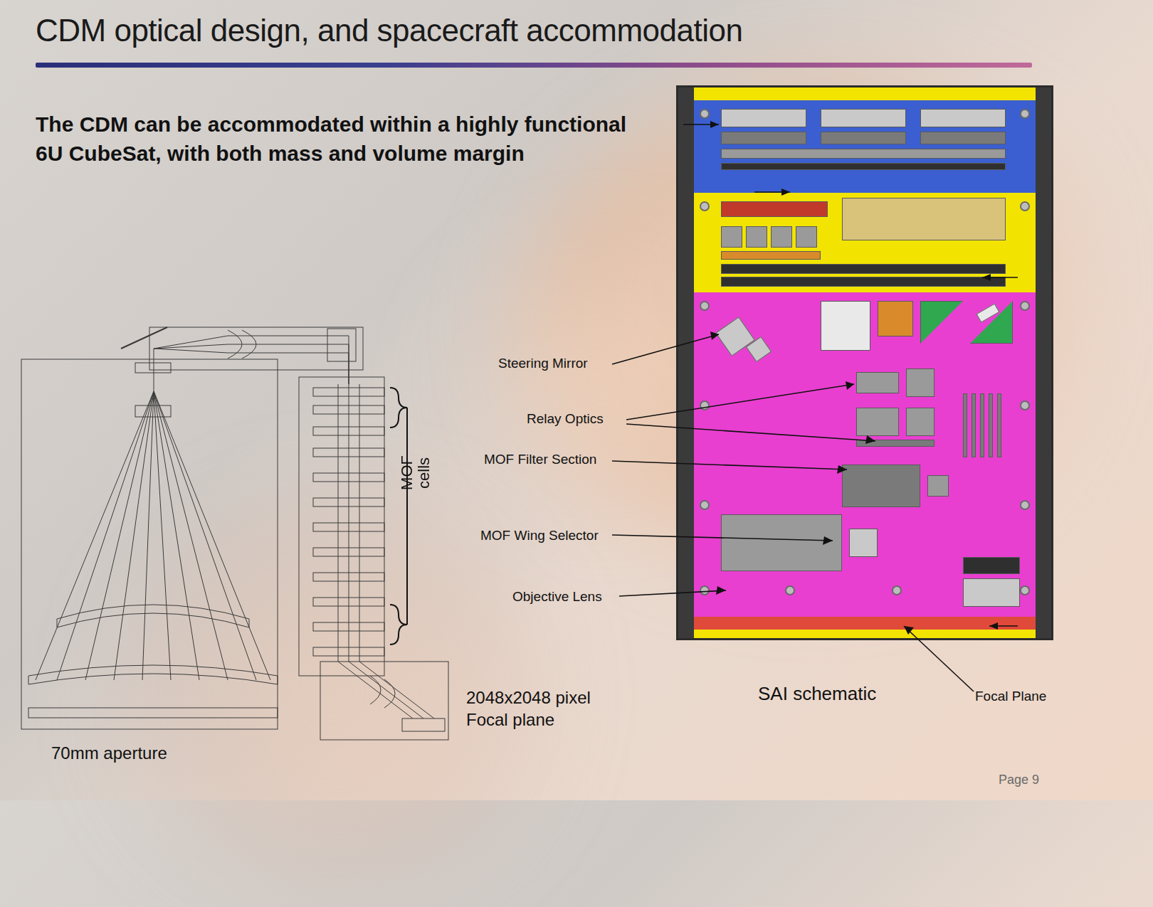CDM optical design, and spacecraft accommodation
The CDM can be accommodated within a highly functional 6U CubeSat, with both mass and volume margin
MOF
cells
2048x2048 pixel
Focal plane
70mm aperture
Steering Mirror
Relay Optics
MOF Filter Section
MOF Wing Selector
Objective Lens
Focal Plane
SAI schematic
Page 9